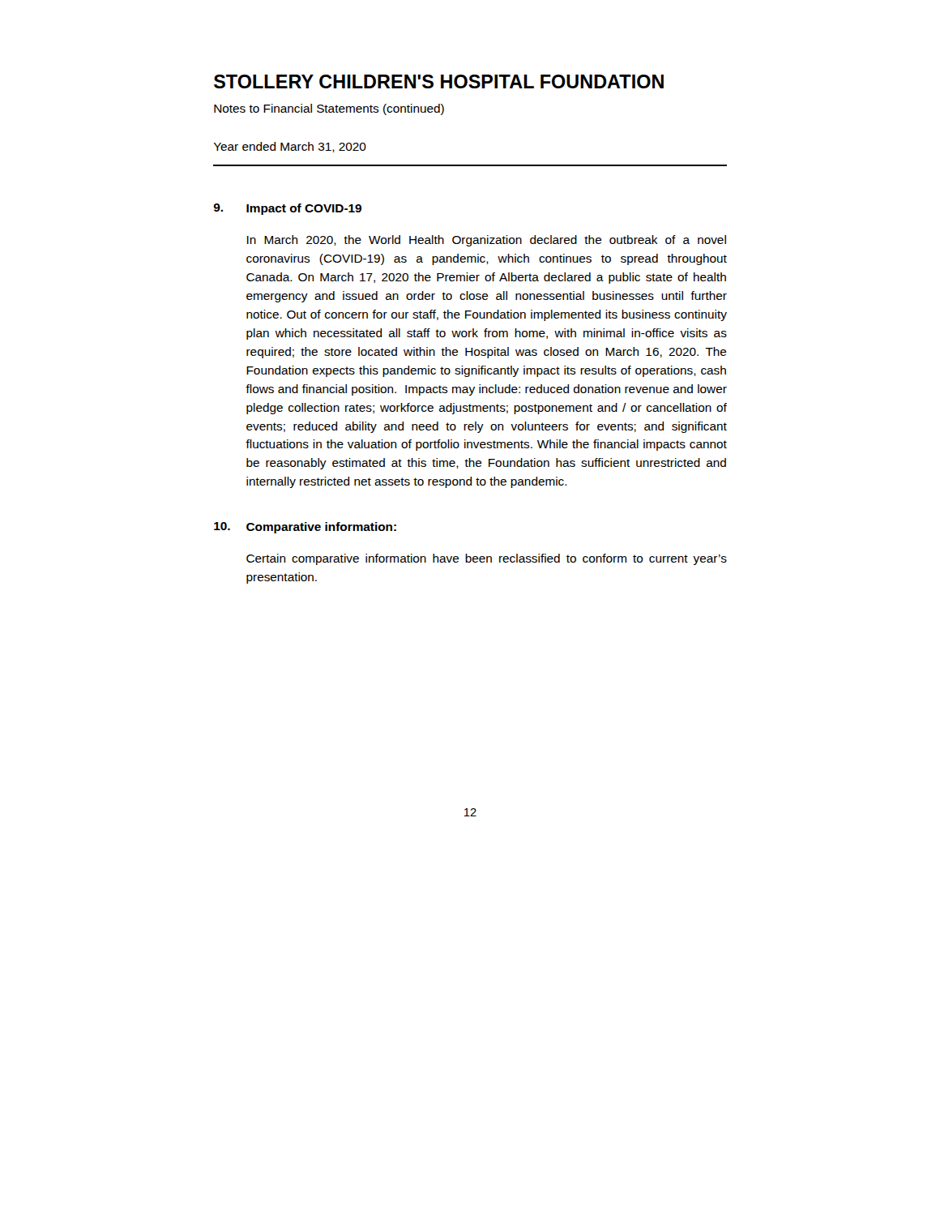STOLLERY CHILDREN'S HOSPITAL FOUNDATION
Notes to Financial Statements (continued)
Year ended March 31, 2020
9.
Impact of COVID-19
In March 2020, the World Health Organization declared the outbreak of a novel coronavirus (COVID-19) as a pandemic, which continues to spread throughout Canada. On March 17, 2020 the Premier of Alberta declared a public state of health emergency and issued an order to close all nonessential businesses until further notice. Out of concern for our staff, the Foundation implemented its business continuity plan which necessitated all staff to work from home, with minimal in-office visits as required; the store located within the Hospital was closed on March 16, 2020. The Foundation expects this pandemic to significantly impact its results of operations, cash flows and financial position. Impacts may include: reduced donation revenue and lower pledge collection rates; workforce adjustments; postponement and / or cancellation of events; reduced ability and need to rely on volunteers for events; and significant fluctuations in the valuation of portfolio investments. While the financial impacts cannot be reasonably estimated at this time, the Foundation has sufficient unrestricted and internally restricted net assets to respond to the pandemic.
10.
Comparative information:
Certain comparative information have been reclassified to conform to current year’s presentation.
12